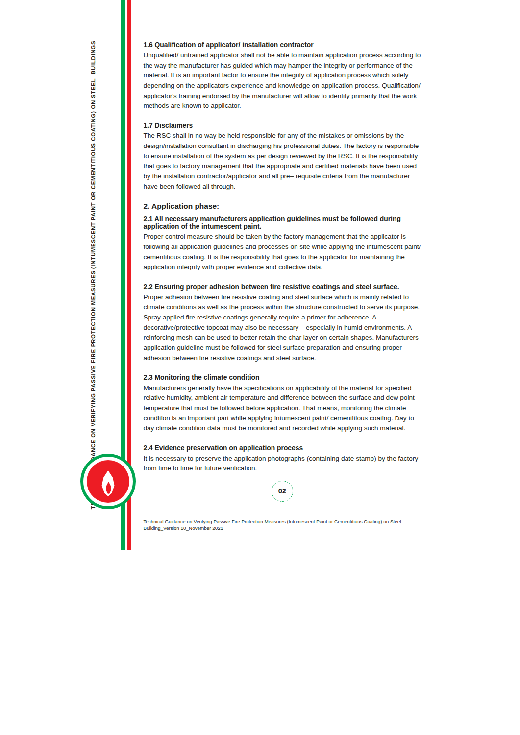TECHNICAL GUIDANCE ON VERIFYING PASSIVE FIRE PROTECTION MEASURES (INTUMESCENT PAINT OR CEMENTITIOUS COATING) ON STEEL BUILDINGS
1.6 Qualification of applicator/ installation contractor
Unqualified/ untrained applicator shall not be able to maintain application process according to the way the manufacturer has guided which may hamper the integrity or performance of the material. It is an important factor to ensure the integrity of application process which solely depending on the applicators experience and knowledge on application process. Qualification/ applicator's training endorsed by the manufacturer will allow to identify primarily that the work methods are known to applicator.
1.7 Disclaimers
The RSC shall in no way be held responsible for any of the mistakes or omissions by the design/installation consultant in discharging his professional duties. The factory is responsible to ensure installation of the system as per design reviewed by the RSC. It is the responsibility that goes to factory management that the appropriate and certified materials have been used by the installation contractor/applicator and all pre– requisite criteria from the manufacturer have been followed all through.
2. Application phase:
2.1 All necessary manufacturers application guidelines must be followed during application of the intumescent paint.
Proper control measure should be taken by the factory management that the applicator is following all application guidelines and processes on site while applying the intumescent paint/ cementitious coating. It is the responsibility that goes to the applicator for maintaining the application integrity with proper evidence and collective data.
2.2 Ensuring proper adhesion between fire resistive coatings and steel surface.
Proper adhesion between fire resistive coating and steel surface which is mainly related to climate conditions as well as the process within the structure constructed to serve its purpose. Spray applied fire resistive coatings generally require a primer for adherence. A decorative/protective topcoat may also be necessary – especially in humid environments. A reinforcing mesh can be used to better retain the char layer on certain shapes. Manufacturers application guideline must be followed for steel surface preparation and ensuring proper adhesion between fire resistive coatings and steel surface.
2.3 Monitoring the climate condition
Manufacturers generally have the specifications on applicability of the material for specified relative humidity, ambient air temperature and difference between the surface and dew point temperature that must be followed before application. That means, monitoring the climate condition is an important part while applying intumescent paint/ cementitious coating. Day to day climate condition data must be monitored and recorded while applying such material.
2.4 Evidence preservation on application process
It is necessary to preserve the application photographs (containing date stamp) by the factory from time to time for future verification.
02
Technical Guidance on Verifying Passive Fire Protection Measures (Intumescent Paint or Cementitious Coating) on Steel Building_Version 10_November 2021